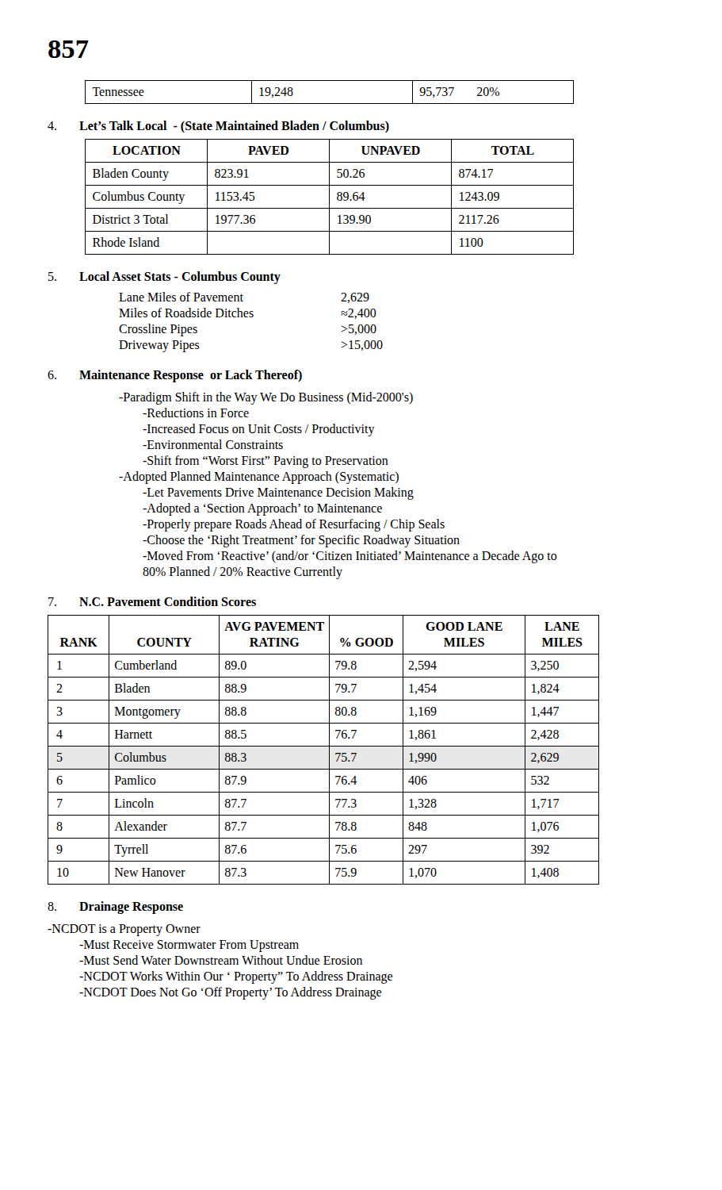857
| Tennessee | 19,248 | 95,737 20% |
4. Let’s Talk Local - (State Maintained Bladen / Columbus)
| LOCATION | PAVED | UNPAVED | TOTAL |
| --- | --- | --- | --- |
| Bladen County | 823.91 | 50.26 | 874.17 |
| Columbus County | 1153.45 | 89.64 | 1243.09 |
| District 3 Total | 1977.36 | 139.90 | 2117.26 |
| Rhode Island | | | 1100 |
5. Local Asset Stats - Columbus County
| Lane Miles of Pavement | 2,629 |
| Miles of Roadside Ditches | ≈2,400 |
| Crossline Pipes | >5,000 |
| Driveway Pipes | >15,000 |
6. Maintenance Response or Lack Thereof)
-Paradigm Shift in the Way We Do Business (Mid-2000's)
-Reductions in Force
-Increased Focus on Unit Costs / Productivity
-Environmental Constraints
-Shift from “Worst First” Paving to Preservation
-Adopted Planned Maintenance Approach (Systematic)
-Let Pavements Drive Maintenance Decision Making
-Adopted a ‘Section Approach’ to Maintenance
-Properly prepare Roads Ahead of Resurfacing / Chip Seals
-Choose the ‘Right Treatment’ for Specific Roadway Situation
-Moved From ‘Reactive’ (and/or ‘Citizen Initiated’ Maintenance a Decade Ago to
80% Planned / 20% Reactive Currently
7. N.C. Pavement Condition Scores
| RANK | COUNTY | AVG PAVEMENT RATING | % GOOD | GOOD LANE MILES | LANE MILES |
| --- | --- | --- | --- | --- | --- |
| 1 | Cumberland | 89.0 | 79.8 | 2,594 | 3,250 |
| 2 | Bladen | 88.9 | 79.7 | 1,454 | 1,824 |
| 3 | Montgomery | 88.8 | 80.8 | 1,169 | 1,447 |
| 4 | Harnett | 88.5 | 76.7 | 1,861 | 2,428 |
| 5 | Columbus | 88.3 | 75.7 | 1,990 | 2,629 |
| 6 | Pamlico | 87.9 | 76.4 | 406 | 532 |
| 7 | Lincoln | 87.7 | 77.3 | 1,328 | 1,717 |
| 8 | Alexander | 87.7 | 78.8 | 848 | 1,076 |
| 9 | Tyrrell | 87.6 | 75.6 | 297 | 392 |
| 10 | New Hanover | 87.3 | 75.9 | 1,070 | 1,408 |
8. Drainage Response
-NCDOT is a Property Owner
-Must Receive Stormwater From Upstream
-Must Send Water Downstream Without Undue Erosion
-NCDOT Works Within Our ‘ Property” To Address Drainage
-NCDOT Does Not Go ‘Off Property’ To Address Drainage